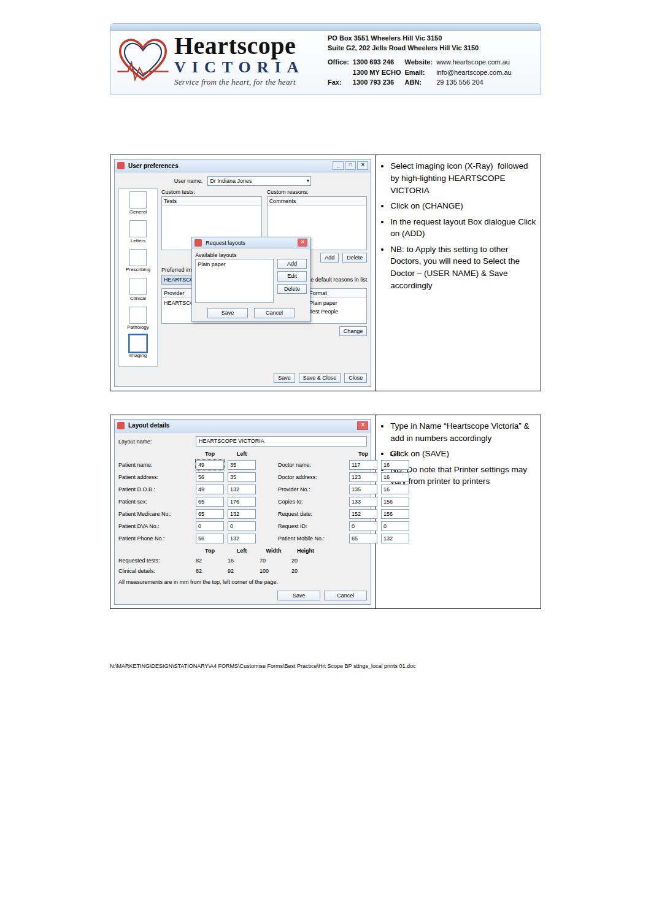Heartscope
VICTORIA
Service from the heart, for the heart
PO Box 3551 Wheelers Hill Vic 3150
Suite G2, 202 Jells Road Wheelers Hill Vic 3150
| Office: | 1300 693 246 | Website: | www.heartscope.com.au |
| | 1300 MY ECHO | Email: | info@heartscope.com.au |
| Fax: | 1300 793 236 | ABN: | 29 135 556 204 |
| User preferences _ □ ✕ User name: Dr Indiana Jones General Letters Prescribing Clinical Pathology Imaging Custom tests: Tests Add Delete Custom reasons: Comments Add Delete Preferred imaging provider: HEARTSCOPE VICTORIA Include default reasons in list Provider Format HEARTSCOPE VICTORIA Plain paper Test People Change Save Save & Close Close Request layouts ✕ Available layouts Plain paper Add Edit Delete Save Cancel | Select imaging icon (X-Ray) followed by high-lighting HEARTSCOPE VICTORIA Click on (CHANGE) In the request layout Box dialogue Click on (ADD) NB: to Apply this setting to other Doctors, you will need to Select the Doctor – (USER NAME) & Save accordingly |
| Layout details ✕ Layout name: HEARTSCOPE VICTORIA Top Left Top Left Patient name: 49 35 Doctor name: 117 16 Patient address: 56 35 Doctor address: 123 16 Patient D.O.B.: 49 132 Provider No.: 135 16 Patient sex: 65 176 Copies to: 133 156 Patient Medicare No.: 65 132 Request date: 152 156 Patient DVA No.: 0 0 Request ID: 0 0 Patient Phone No.: 56 132 Patient Mobile No.: 65 132 Top Left Width Height Requested tests: 82 16 70 20 Clinical details: 82 92 100 20 All measurements are in mm from the top, left corner of the page. Save Cancel | Type in Name “Heartscope Victoria” & add in numbers accordingly Click on (SAVE) NB: Do note that Printer settings may vary from printer to printers |
N:\MARKETING\DESIGN\STATIONARY\A4 FORMS\Customise Forms\Best Practice\Hrt Scope BP sttngs_local prints 01.doc